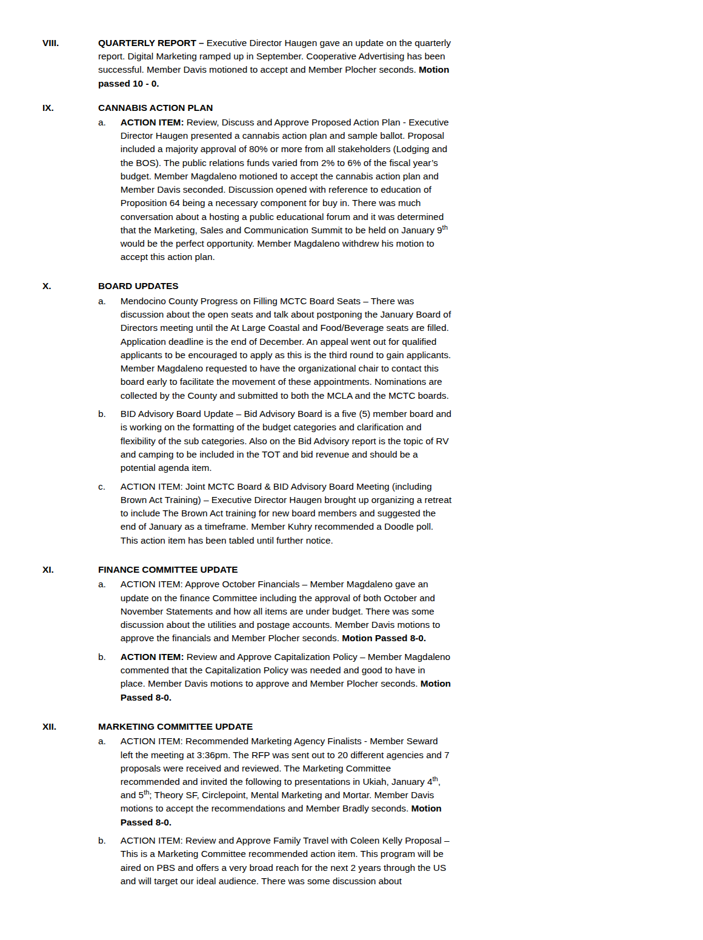VIII.
QUARTERLY REPORT – Executive Director Haugen gave an update on the quarterly report. Digital Marketing ramped up in September. Cooperative Advertising has been successful. Member Davis motioned to accept and Member Plocher seconds. Motion passed 10 - 0.
IX.
CANNABIS ACTION PLAN
a.
ACTION ITEM: Review, Discuss and Approve Proposed Action Plan - Executive Director Haugen presented a cannabis action plan and sample ballot. Proposal included a majority approval of 80% or more from all stakeholders (Lodging and the BOS). The public relations funds varied from 2% to 6% of the fiscal year’s budget. Member Magdaleno motioned to accept the cannabis action plan and Member Davis seconded. Discussion opened with reference to education of Proposition 64 being a necessary component for buy in. There was much conversation about a hosting a public educational forum and it was determined that the Marketing, Sales and Communication Summit to be held on January 9th would be the perfect opportunity. Member Magdaleno withdrew his motion to accept this action plan.
X.
BOARD UPDATES
a.
Mendocino County Progress on Filling MCTC Board Seats – There was discussion about the open seats and talk about postponing the January Board of Directors meeting until the At Large Coastal and Food/Beverage seats are filled. Application deadline is the end of December. An appeal went out for qualified applicants to be encouraged to apply as this is the third round to gain applicants. Member Magdaleno requested to have the organizational chair to contact this board early to facilitate the movement of these appointments. Nominations are collected by the County and submitted to both the MCLA and the MCTC boards.
b.
BID Advisory Board Update – Bid Advisory Board is a five (5) member board and is working on the formatting of the budget categories and clarification and flexibility of the sub categories. Also on the Bid Advisory report is the topic of RV and camping to be included in the TOT and bid revenue and should be a potential agenda item.
c.
ACTION ITEM: Joint MCTC Board & BID Advisory Board Meeting (including Brown Act Training) – Executive Director Haugen brought up organizing a retreat to include The Brown Act training for new board members and suggested the end of January as a timeframe. Member Kuhry recommended a Doodle poll. This action item has been tabled until further notice.
XI.
FINANCE COMMITTEE UPDATE
a.
ACTION ITEM: Approve October Financials – Member Magdaleno gave an update on the finance Committee including the approval of both October and November Statements and how all items are under budget. There was some discussion about the utilities and postage accounts. Member Davis motions to approve the financials and Member Plocher seconds. Motion Passed 8-0.
b.
ACTION ITEM: Review and Approve Capitalization Policy – Member Magdaleno commented that the Capitalization Policy was needed and good to have in place. Member Davis motions to approve and Member Plocher seconds. Motion Passed 8-0.
XII.
MARKETING COMMITTEE UPDATE
a.
ACTION ITEM: Recommended Marketing Agency Finalists - Member Seward left the meeting at 3:36pm. The RFP was sent out to 20 different agencies and 7 proposals were received and reviewed. The Marketing Committee recommended and invited the following to presentations in Ukiah, January 4th, and 5th; Theory SF, Circlepoint, Mental Marketing and Mortar. Member Davis motions to accept the recommendations and Member Bradly seconds. Motion Passed 8-0.
b.
ACTION ITEM: Review and Approve Family Travel with Coleen Kelly Proposal – This is a Marketing Committee recommended action item. This program will be aired on PBS and offers a very broad reach for the next 2 years through the US and will target our ideal audience. There was some discussion about